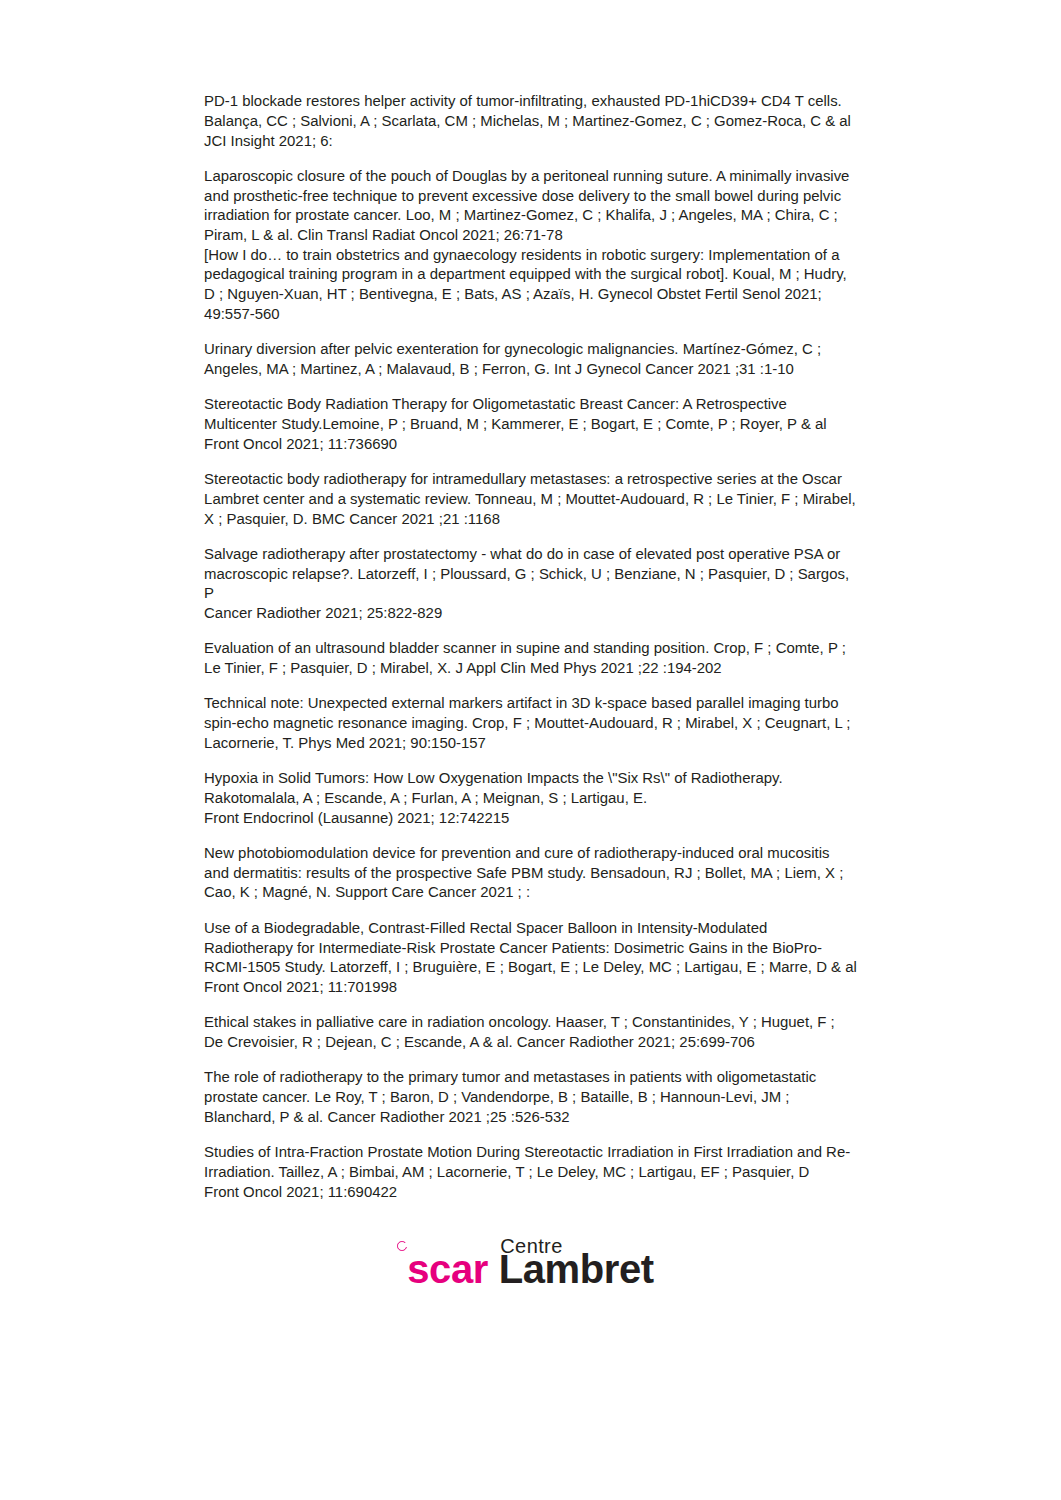PD-1 blockade restores helper activity of tumor-infiltrating, exhausted PD-1hiCD39+ CD4 T cells. Balança, CC ; Salvioni, A ; Scarlata, CM ; Michelas, M ; Martinez-Gomez, C ; Gomez-Roca, C & al
JCI Insight 2021; 6:
Laparoscopic closure of the pouch of Douglas by a peritoneal running suture. A minimally invasive and prosthetic-free technique to prevent excessive dose delivery to the small bowel during pelvic irradiation for prostate cancer. Loo, M ; Martinez-Gomez, C ; Khalifa, J ; Angeles, MA ; Chira, C ; Piram, L & al. Clin Transl Radiat Oncol 2021; 26:71-78
[How I do… to train obstetrics and gynaecology residents in robotic surgery: Implementation of a pedagogical training program in a department equipped with the surgical robot]. Koual, M ; Hudry, D ; Nguyen-Xuan, HT ; Bentivegna, E ; Bats, AS ; Azaïs, H. Gynecol Obstet Fertil Senol 2021; 49:557-560
Urinary diversion after pelvic exenteration for gynecologic malignancies. Martínez-Gómez, C ; Angeles, MA ; Martinez, A ; Malavaud, B ; Ferron, G. Int J Gynecol Cancer 2021 ;31 :1-10
Stereotactic Body Radiation Therapy for Oligometastatic Breast Cancer: A Retrospective Multicenter Study.Lemoine, P ; Bruand, M ; Kammerer, E ; Bogart, E ; Comte, P ; Royer, P & al
Front Oncol 2021; 11:736690
Stereotactic body radiotherapy for intramedullary metastases: a retrospective series at the Oscar Lambret center and a systematic review. Tonneau, M ; Mouttet-Audouard, R ; Le Tinier, F ; Mirabel, X ; Pasquier, D. BMC Cancer 2021 ;21 :1168
Salvage radiotherapy after prostatectomy - what do do in case of elevated post operative PSA or macroscopic relapse?. Latorzeff, I ; Ploussard, G ; Schick, U ; Benziane, N ; Pasquier, D ; Sargos, P
Cancer Radiother 2021; 25:822-829
Evaluation of an ultrasound bladder scanner in supine and standing position. Crop, F ; Comte, P ; Le Tinier, F ; Pasquier, D ; Mirabel, X. J Appl Clin Med Phys 2021 ;22 :194-202
Technical note: Unexpected external markers artifact in 3D k-space based parallel imaging turbo spin-echo magnetic resonance imaging. Crop, F ; Mouttet-Audouard, R ; Mirabel, X ; Ceugnart, L ; Lacornerie, T. Phys Med 2021; 90:150-157
Hypoxia in Solid Tumors: How Low Oxygenation Impacts the \"Six Rs\" of Radiotherapy.
Rakotomalala, A ; Escande, A ; Furlan, A ; Meignan, S ; Lartigau, E.
Front Endocrinol (Lausanne) 2021; 12:742215
New photobiomodulation device for prevention and cure of radiotherapy-induced oral mucositis and dermatitis: results of the prospective Safe PBM study. Bensadoun, RJ ; Bollet, MA ; Liem, X ; Cao, K ; Magné, N. Support Care Cancer 2021 ; :
Use of a Biodegradable, Contrast-Filled Rectal Spacer Balloon in Intensity-Modulated Radiotherapy for Intermediate-Risk Prostate Cancer Patients: Dosimetric Gains in the BioPro-RCMI-1505 Study. Latorzeff, I ; Bruguière, E ; Bogart, E ; Le Deley, MC ; Lartigau, E ; Marre, D & al
Front Oncol 2021; 11:701998
Ethical stakes in palliative care in radiation oncology. Haaser, T ; Constantinides, Y ; Huguet, F ; De Crevoisier, R ; Dejean, C ; Escande, A & al. Cancer Radiother 2021; 25:699-706
The role of radiotherapy to the primary tumor and metastases in patients with oligometastatic prostate cancer. Le Roy, T ; Baron, D ; Vandendorpe, B ; Bataille, B ; Hannoun-Levi, JM ; Blanchard, P & al. Cancer Radiother 2021 ;25 :526-532
Studies of Intra-Fraction Prostate Motion During Stereotactic Irradiation in First Irradiation and Re-Irradiation. Taillez, A ; Bimbai, AM ; Lacornerie, T ; Le Deley, MC ; Lartigau, EF ; Pasquier, D
Front Oncol 2021; 11:690422
Centre
scar Lambret